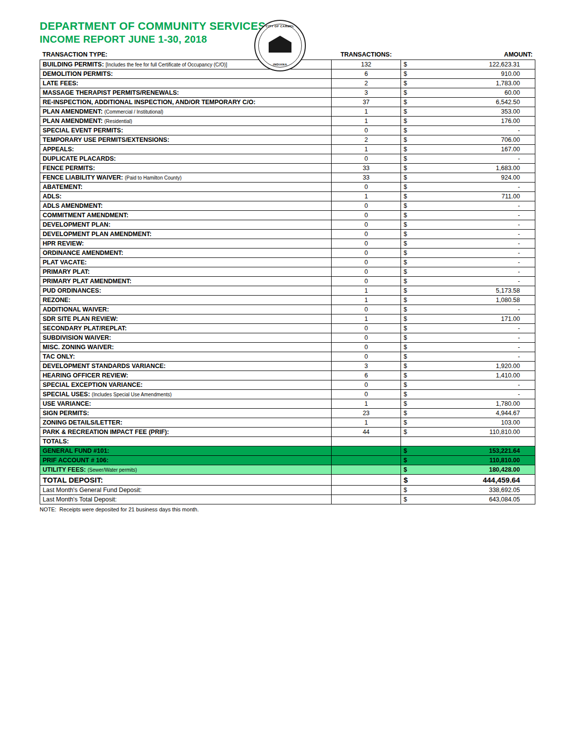CITY OF CARMEL
INDIANA
DEPARTMENT OF COMMUNITY SERVICES
INCOME REPORT JUNE 1-30, 2018
| TRANSACTION TYPE: | TRANSACTIONS: | AMOUNT: |
| --- | --- | --- |
| BUILDING PERMITS: [Includes the fee for full Certificate of Occupancy (C/O)] | 132 | $ | 122,623.31 |
| DEMOLITION PERMITS: | 6 | $ | 910.00 |
| LATE FEES: | 2 | $ | 1,783.00 |
| MASSAGE THERAPIST PERMITS/RENEWALS: | 3 | $ | 60.00 |
| RE-INSPECTION, ADDITIONAL INSPECTION, AND/OR TEMPORARY C/O: | 37 | $ | 6,542.50 |
| PLAN AMENDMENT: (Commercial / Institutional) | 1 | $ | 353.00 |
| PLAN AMENDMENT: (Residential) | 1 | $ | 176.00 |
| SPECIAL EVENT PERMITS: | 0 | $ | - |
| TEMPORARY USE PERMITS/EXTENSIONS: | 2 | $ | 706.00 |
| APPEALS: | 1 | $ | 167.00 |
| DUPLICATE PLACARDS: | 0 | $ | - |
| FENCE PERMITS: | 33 | $ | 1,683.00 |
| FENCE LIABILITY WAIVER: (Paid to Hamilton County) | 33 | $ | 924.00 |
| ABATEMENT: | 0 | $ | - |
| ADLS: | 1 | $ | 711.00 |
| ADLS AMENDMENT: | 0 | $ | - |
| COMMITMENT AMENDMENT: | 0 | $ | - |
| DEVELOPMENT PLAN: | 0 | $ | - |
| DEVELOPMENT PLAN AMENDMENT: | 0 | $ | - |
| HPR REVIEW: | 0 | $ | - |
| ORDINANCE AMENDMENT: | 0 | $ | - |
| PLAT VACATE: | 0 | $ | - |
| PRIMARY PLAT: | 0 | $ | - |
| PRIMARY PLAT AMENDMENT: | 0 | $ | - |
| PUD ORDINANCES: | 1 | $ | 5,173.58 |
| REZONE: | 1 | $ | 1,080.58 |
| ADDITIONAL WAIVER: | 0 | $ | - |
| SDR SITE PLAN REVIEW: | 1 | $ | 171.00 |
| SECONDARY PLAT/REPLAT: | 0 | $ | - |
| SUBDIVISION WAIVER: | 0 | $ | - |
| MISC. ZONING WAIVER: | 0 | $ | - |
| TAC ONLY: | 0 | $ | - |
| DEVELOPMENT STANDARDS VARIANCE: | 3 | $ | 1,920.00 |
| HEARING OFFICER REVIEW: | 6 | $ | 1,410.00 |
| SPECIAL EXCEPTION VARIANCE: | 0 | $ | - |
| SPECIAL USES: (Includes Special Use Amendments) | 0 | $ | - |
| USE VARIANCE: | 1 | $ | 1,780.00 |
| SIGN PERMITS: | 23 | $ | 4,944.67 |
| ZONING DETAILS/LETTER: | 1 | $ | 103.00 |
| PARK & RECREATION IMPACT FEE (PRIF): | 44 | $ | 110,810.00 |
| TOTALS: | | | |
| GENERAL FUND #101: | | $ | 153,221.64 |
| PRIF ACCOUNT # 106: | | $ | 110,810.00 |
| UTILITY FEES: (Sewer/Water permits) | | $ | 180,428.00 |
| TOTAL DEPOSIT: | | $ | 444,459.64 |
| Last Month's General Fund Deposit: | | $ | 338,692.05 |
| Last Month's Total Deposit: | | $ | 643,084.05 |
NOTE: Receipts were deposited for 21 business days this month.